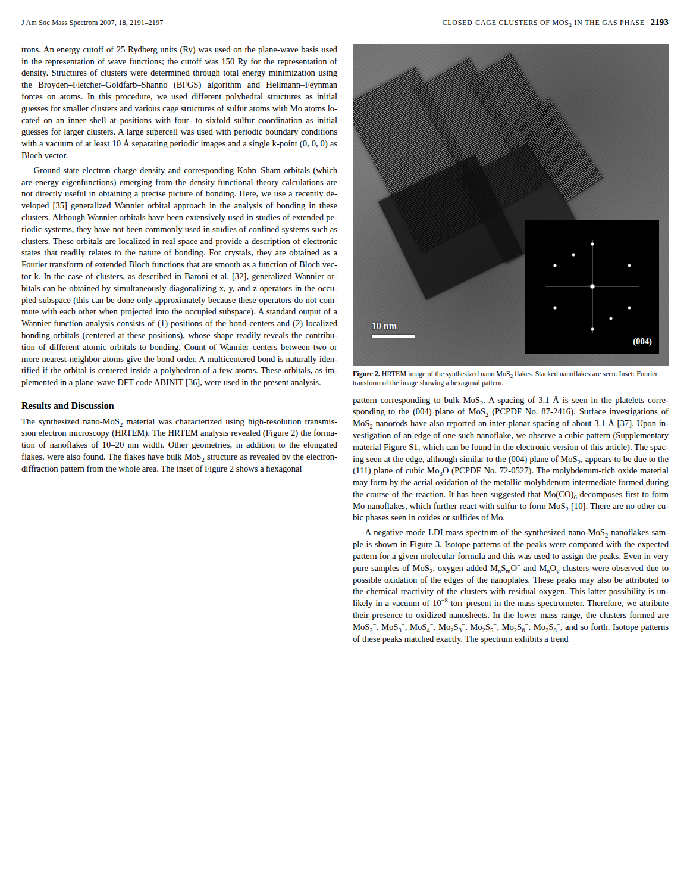J Am Soc Mass Spectrom 2007, 18, 2191–2197
Closed-Cage Clusters of MoS2 in the Gas Phase 2193
trons. An energy cutoff of 25 Rydberg units (Ry) was used on the plane-wave basis used in the representation of wave functions; the cutoff was 150 Ry for the representation of density. Structures of clusters were determined through total energy minimization using the Broyden–Fletcher–Goldfarb–Shanno (BFGS) algorithm and Hellmann–Feynman forces on atoms. In this procedure, we used different polyhedral structures as initial guesses for smaller clusters and various cage structures of sulfur atoms with Mo atoms located on an inner shell at positions with four- to sixfold sulfur coordination as initial guesses for larger clusters. A large supercell was used with periodic boundary conditions with a vacuum of at least 10 Å separating periodic images and a single k-point (0, 0, 0) as Bloch vector.
Ground-state electron charge density and corresponding Kohn–Sham orbitals (which are energy eigenfunctions) emerging from the density functional theory calculations are not directly useful in obtaining a precise picture of bonding. Here, we use a recently developed [35] generalized Wannier orbital approach in the analysis of bonding in these clusters. Although Wannier orbitals have been extensively used in studies of extended periodic systems, they have not been commonly used in studies of confined systems such as clusters. These orbitals are localized in real space and provide a description of electronic states that readily relates to the nature of bonding. For crystals, they are obtained as a Fourier transform of extended Bloch functions that are smooth as a function of Bloch vector k. In the case of clusters, as described in Baroni et al. [32], generalized Wannier orbitals can be obtained by simultaneously diagonalizing x, y, and z operators in the occupied subspace (this can be done only approximately because these operators do not commute with each other when projected into the occupied subspace). A standard output of a Wannier function analysis consists of (1) positions of the bond centers and (2) localized bonding orbitals (centered at these positions), whose shape readily reveals the contribution of different atomic orbitals to bonding. Count of Wannier centers between two or more nearest-neighbor atoms give the bond order. A multicentered bond is naturally identified if the orbital is centered inside a polyhedron of a few atoms. These orbitals, as implemented in a plane-wave DFT code ABINIT [36], were used in the present analysis.
Results and Discussion
The synthesized nano-MoS2 material was characterized using high-resolution transmission electron microscopy (HRTEM). The HRTEM analysis revealed (Figure 2) the formation of nanoflakes of 10–20 nm width. Other geometries, in addition to the elongated flakes, were also found. The flakes have bulk MoS2 structure as revealed by the electron-diffraction pattern from the whole area. The inset of Figure 2 shows a hexagonal
10 nm
(004)
Figure 2. HRTEM image of the synthesized nano MoS2 flakes. Stacked nanoflakes are seen. Inset: Fourier transform of the image showing a hexagonal pattern.
pattern corresponding to bulk MoS2. A spacing of 3.1 Å is seen in the platelets corresponding to the (004) plane of MoS2 (PCPDF No. 87-2416). Surface investigations of MoS2 nanorods have also reported an inter-planar spacing of about 3.1 Å [37]. Upon investigation of an edge of one such nanoflake, we observe a cubic pattern (Supplementary material Figure S1, which can be found in the electronic version of this article). The spacing seen at the edge, although similar to the (004) plane of MoS2, appears to be due to the (111) plane of cubic Mo3O (PCPDF No. 72-0527). The molybdenum-rich oxide material may form by the aerial oxidation of the metallic molybdenum intermediate formed during the course of the reaction. It has been suggested that Mo(CO)6 decomposes first to form Mo nanoflakes, which further react with sulfur to form MoS2 [10]. There are no other cubic phases seen in oxides or sulfides of Mo.
A negative-mode LDI mass spectrum of the synthesized nano-MoS2 nanoflakes sample is shown in Figure 3. Isotope patterns of the peaks were compared with the expected pattern for a given molecular formula and this was used to assign the peaks. Even in very pure samples of MoS2, oxygen added MnSmO− and MnOy clusters were observed due to possible oxidation of the edges of the nanoplates. These peaks may also be attributed to the chemical reactivity of the clusters with residual oxygen. This latter possibility is unlikely in a vacuum of 10−8 torr present in the mass spectrometer. Therefore, we attribute their presence to oxidized nanosheets. In the lower mass range, the clusters formed are MoS2−, MoS3−, MoS4−, Mo2S3−, Mo2S5−, Mo2S6−, Mo2S8−, and so forth. Isotope patterns of these peaks matched exactly. The spectrum exhibits a trend